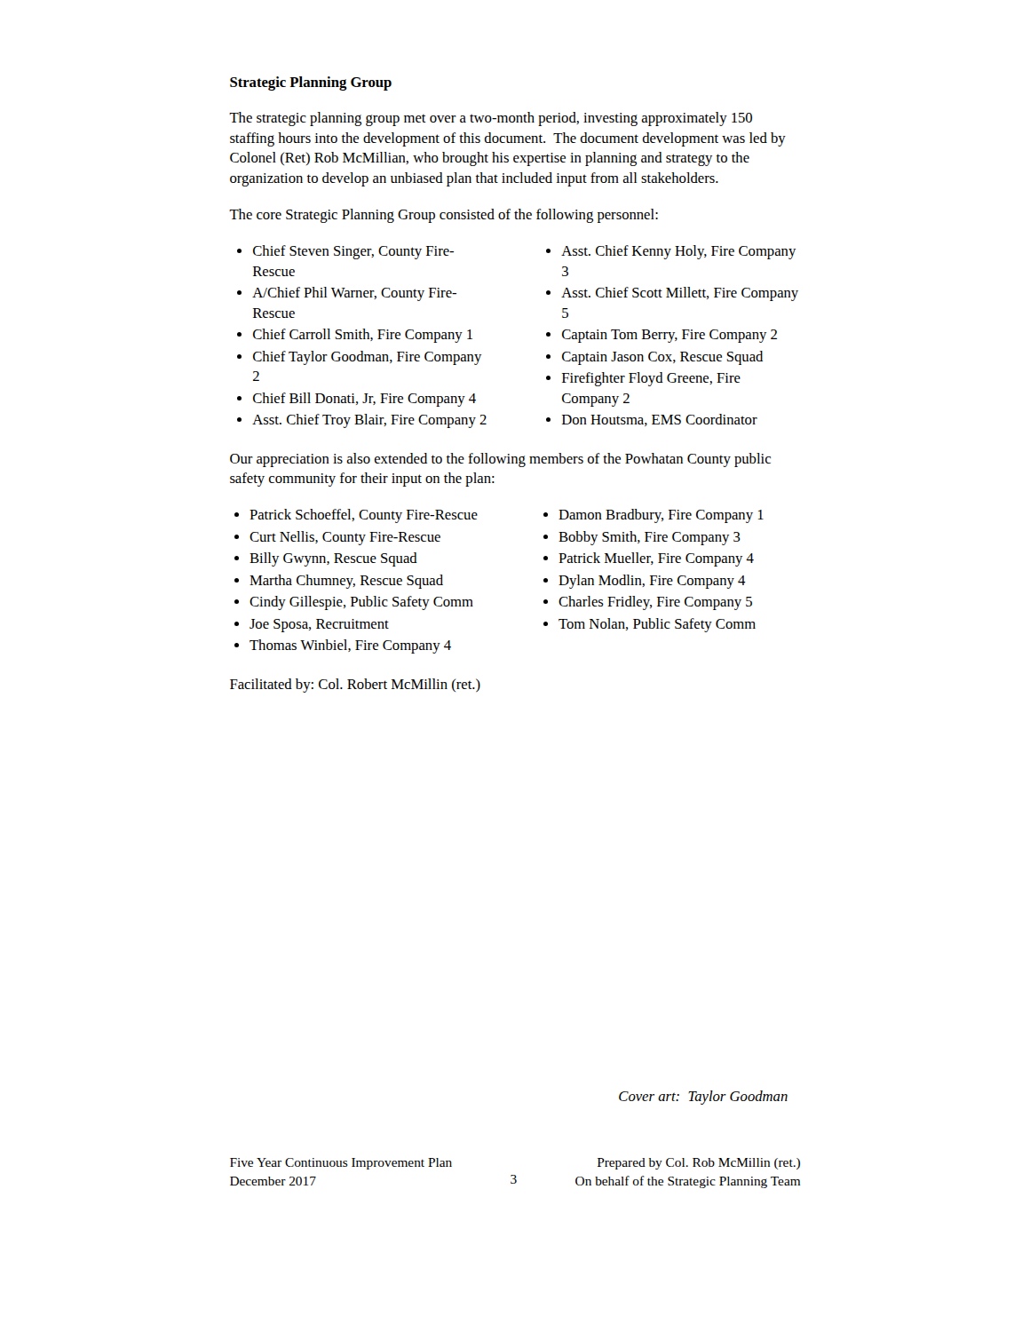Strategic Planning Group
The strategic planning group met over a two-month period, investing approximately 150 staffing hours into the development of this document. The document development was led by Colonel (Ret) Rob McMillian, who brought his expertise in planning and strategy to the organization to develop an unbiased plan that included input from all stakeholders.
The core Strategic Planning Group consisted of the following personnel:
Chief Steven Singer, County Fire-Rescue
A/Chief Phil Warner, County Fire-Rescue
Chief Carroll Smith, Fire Company 1
Chief Taylor Goodman, Fire Company 2
Chief Bill Donati, Jr, Fire Company 4
Asst. Chief Troy Blair, Fire Company 2
Asst. Chief Kenny Holy, Fire Company 3
Asst. Chief Scott Millett, Fire Company 5
Captain Tom Berry, Fire Company 2
Captain Jason Cox, Rescue Squad
Firefighter Floyd Greene, Fire Company 2
Don Houtsma, EMS Coordinator
Our appreciation is also extended to the following members of the Powhatan County public safety community for their input on the plan:
Patrick Schoeffel, County Fire-Rescue
Curt Nellis, County Fire-Rescue
Billy Gwynn, Rescue Squad
Martha Chumney, Rescue Squad
Cindy Gillespie, Public Safety Comm
Joe Sposa, Recruitment
Thomas Winbiel, Fire Company 4
Damon Bradbury, Fire Company 1
Bobby Smith, Fire Company 3
Patrick Mueller, Fire Company 4
Dylan Modlin, Fire Company 4
Charles Fridley, Fire Company 5
Tom Nolan, Public Safety Comm
Facilitated by: Col. Robert McMillin (ret.)
Cover art: Taylor Goodman
Five Year Continuous Improvement Plan December 2017
3
Prepared by Col. Rob McMillin (ret.) On behalf of the Strategic Planning Team